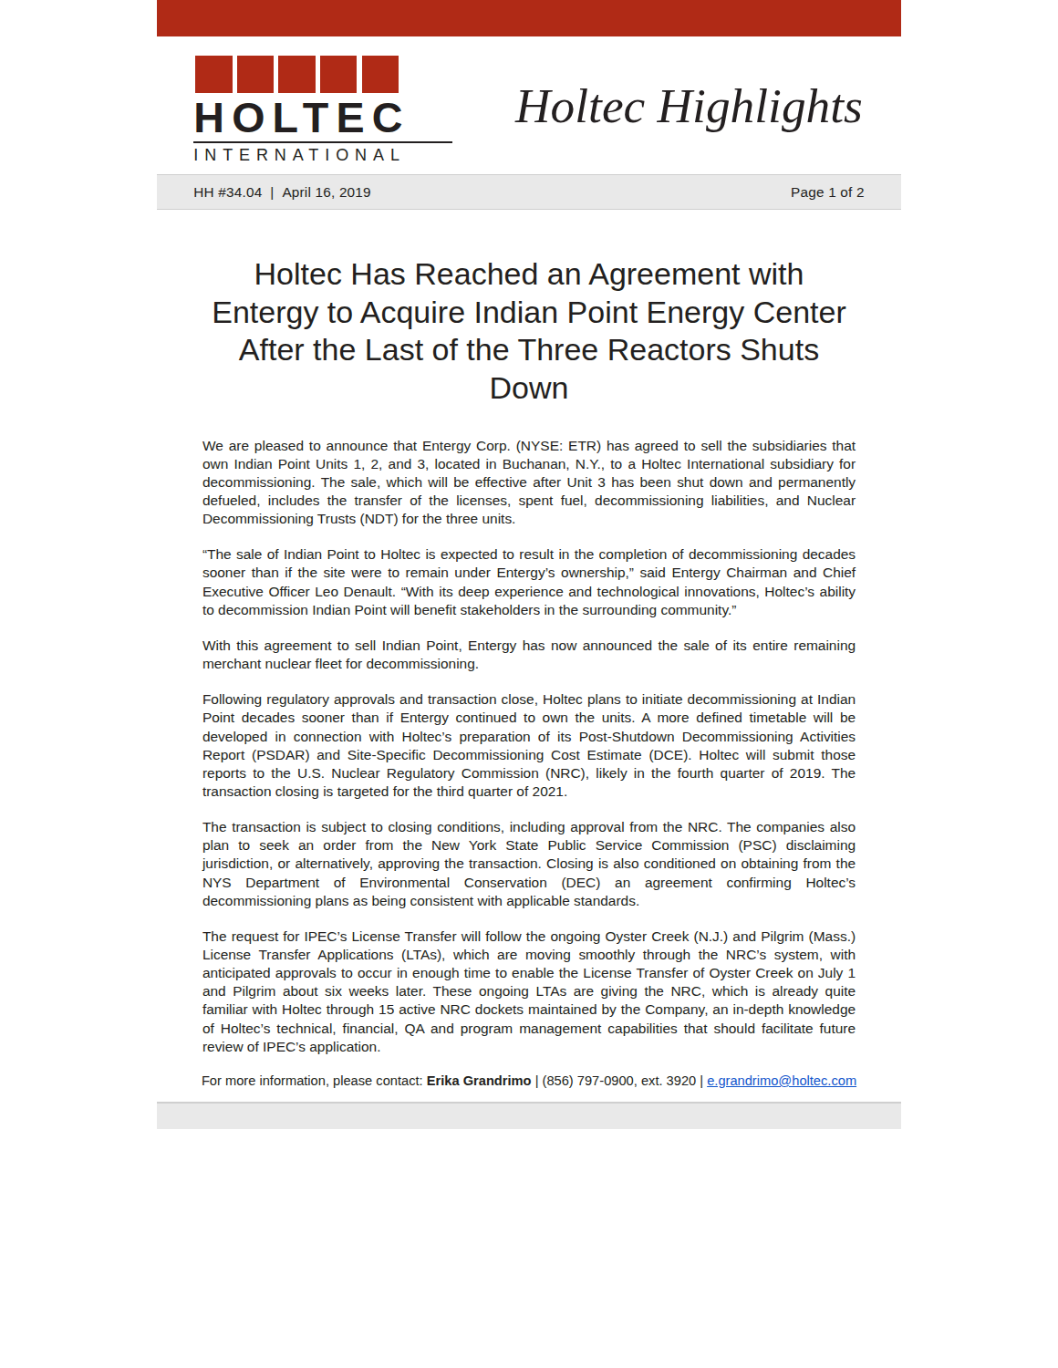HOLTEC
INTERNATIONAL
Holtec Highlights
HH #34.04 | April 16, 2019
Page 1 of 2
Holtec Has Reached an Agreement with Entergy to Acquire Indian Point Energy Center After the Last of the Three Reactors Shuts Down
We are pleased to announce that Entergy Corp. (NYSE: ETR) has agreed to sell the subsidiaries that own Indian Point Units 1, 2, and 3, located in Buchanan, N.Y., to a Holtec International subsidiary for decommissioning. The sale, which will be effective after Unit 3 has been shut down and permanently defueled, includes the transfer of the licenses, spent fuel, decommissioning liabilities, and Nuclear Decommissioning Trusts (NDT) for the three units.
“The sale of Indian Point to Holtec is expected to result in the completion of decommissioning decades sooner than if the site were to remain under Entergy’s ownership,” said Entergy Chairman and Chief Executive Officer Leo Denault. “With its deep experience and technological innovations, Holtec’s ability to decommission Indian Point will benefit stakeholders in the surrounding community.”
With this agreement to sell Indian Point, Entergy has now announced the sale of its entire remaining merchant nuclear fleet for decommissioning.
Following regulatory approvals and transaction close, Holtec plans to initiate decommissioning at Indian Point decades sooner than if Entergy continued to own the units. A more defined timetable will be developed in connection with Holtec’s preparation of its Post-Shutdown Decommissioning Activities Report (PSDAR) and Site-Specific Decommissioning Cost Estimate (DCE). Holtec will submit those reports to the U.S. Nuclear Regulatory Commission (NRC), likely in the fourth quarter of 2019. The transaction closing is targeted for the third quarter of 2021.
The transaction is subject to closing conditions, including approval from the NRC. The companies also plan to seek an order from the New York State Public Service Commission (PSC) disclaiming jurisdiction, or alternatively, approving the transaction. Closing is also conditioned on obtaining from the NYS Department of Environmental Conservation (DEC) an agreement confirming Holtec’s decommissioning plans as being consistent with applicable standards.
The request for IPEC’s License Transfer will follow the ongoing Oyster Creek (N.J.) and Pilgrim (Mass.) License Transfer Applications (LTAs), which are moving smoothly through the NRC’s system, with anticipated approvals to occur in enough time to enable the License Transfer of Oyster Creek on July 1 and Pilgrim about six weeks later. These ongoing LTAs are giving the NRC, which is already quite familiar with Holtec through 15 active NRC dockets maintained by the Company, an in-depth knowledge of Holtec’s technical, financial, QA and program management capabilities that should facilitate future review of IPEC’s application.
For more information, please contact: Erika Grandrimo | (856) 797-0900, ext. 3920 | e.grandrimo@holtec.com